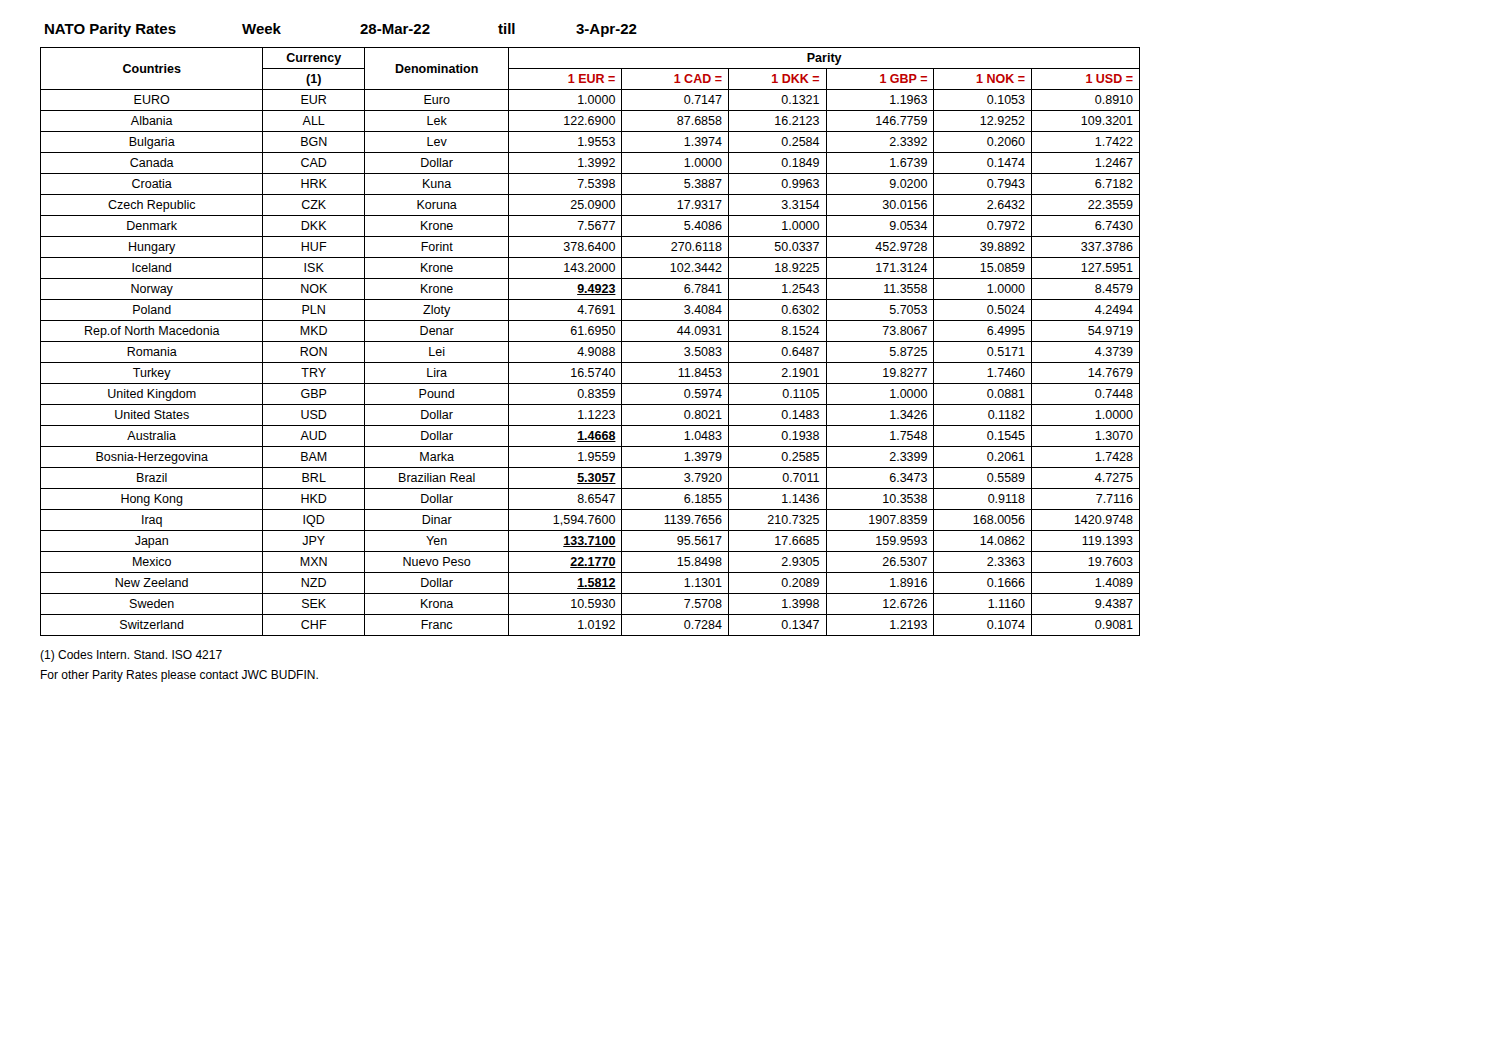NATO Parity Rates Week 28-Mar-22 till 3-Apr-22
| Countries | Currency | Denomination | Parity |
| --- | --- | --- | --- |
| (1) | 1 EUR = | 1 CAD = | 1 DKK = | 1 GBP = | 1 NOK = | 1 USD = |
| EURO | EUR | Euro | 1.0000 | 0.7147 | 0.1321 | 1.1963 | 0.1053 | 0.8910 |
| Albania | ALL | Lek | 122.6900 | 87.6858 | 16.2123 | 146.7759 | 12.9252 | 109.3201 |
| Bulgaria | BGN | Lev | 1.9553 | 1.3974 | 0.2584 | 2.3392 | 0.2060 | 1.7422 |
| Canada | CAD | Dollar | 1.3992 | 1.0000 | 0.1849 | 1.6739 | 0.1474 | 1.2467 |
| Croatia | HRK | Kuna | 7.5398 | 5.3887 | 0.9963 | 9.0200 | 0.7943 | 6.7182 |
| Czech Republic | CZK | Koruna | 25.0900 | 17.9317 | 3.3154 | 30.0156 | 2.6432 | 22.3559 |
| Denmark | DKK | Krone | 7.5677 | 5.4086 | 1.0000 | 9.0534 | 0.7972 | 6.7430 |
| Hungary | HUF | Forint | 378.6400 | 270.6118 | 50.0337 | 452.9728 | 39.8892 | 337.3786 |
| Iceland | ISK | Krone | 143.2000 | 102.3442 | 18.9225 | 171.3124 | 15.0859 | 127.5951 |
| Norway | NOK | Krone | 9.4923 | 6.7841 | 1.2543 | 11.3558 | 1.0000 | 8.4579 |
| Poland | PLN | Zloty | 4.7691 | 3.4084 | 0.6302 | 5.7053 | 0.5024 | 4.2494 |
| Rep.of North Macedonia | MKD | Denar | 61.6950 | 44.0931 | 8.1524 | 73.8067 | 6.4995 | 54.9719 |
| Romania | RON | Lei | 4.9088 | 3.5083 | 0.6487 | 5.8725 | 0.5171 | 4.3739 |
| Turkey | TRY | Lira | 16.5740 | 11.8453 | 2.1901 | 19.8277 | 1.7460 | 14.7679 |
| United Kingdom | GBP | Pound | 0.8359 | 0.5974 | 0.1105 | 1.0000 | 0.0881 | 0.7448 |
| United States | USD | Dollar | 1.1223 | 0.8021 | 0.1483 | 1.3426 | 0.1182 | 1.0000 |
| Australia | AUD | Dollar | 1.4668 | 1.0483 | 0.1938 | 1.7548 | 0.1545 | 1.3070 |
| Bosnia-Herzegovina | BAM | Marka | 1.9559 | 1.3979 | 0.2585 | 2.3399 | 0.2061 | 1.7428 |
| Brazil | BRL | Brazilian Real | 5.3057 | 3.7920 | 0.7011 | 6.3473 | 0.5589 | 4.7275 |
| Hong Kong | HKD | Dollar | 8.6547 | 6.1855 | 1.1436 | 10.3538 | 0.9118 | 7.7116 |
| Iraq | IQD | Dinar | 1,594.7600 | 1139.7656 | 210.7325 | 1907.8359 | 168.0056 | 1420.9748 |
| Japan | JPY | Yen | 133.7100 | 95.5617 | 17.6685 | 159.9593 | 14.0862 | 119.1393 |
| Mexico | MXN | Nuevo Peso | 22.1770 | 15.8498 | 2.9305 | 26.5307 | 2.3363 | 19.7603 |
| New Zeeland | NZD | Dollar | 1.5812 | 1.1301 | 0.2089 | 1.8916 | 0.1666 | 1.4089 |
| Sweden | SEK | Krona | 10.5930 | 7.5708 | 1.3998 | 12.6726 | 1.1160 | 9.4387 |
| Switzerland | CHF | Franc | 1.0192 | 0.7284 | 0.1347 | 1.2193 | 0.1074 | 0.9081 |
(1) Codes Intern. Stand. ISO 4217
For other Parity Rates please contact JWC BUDFIN.